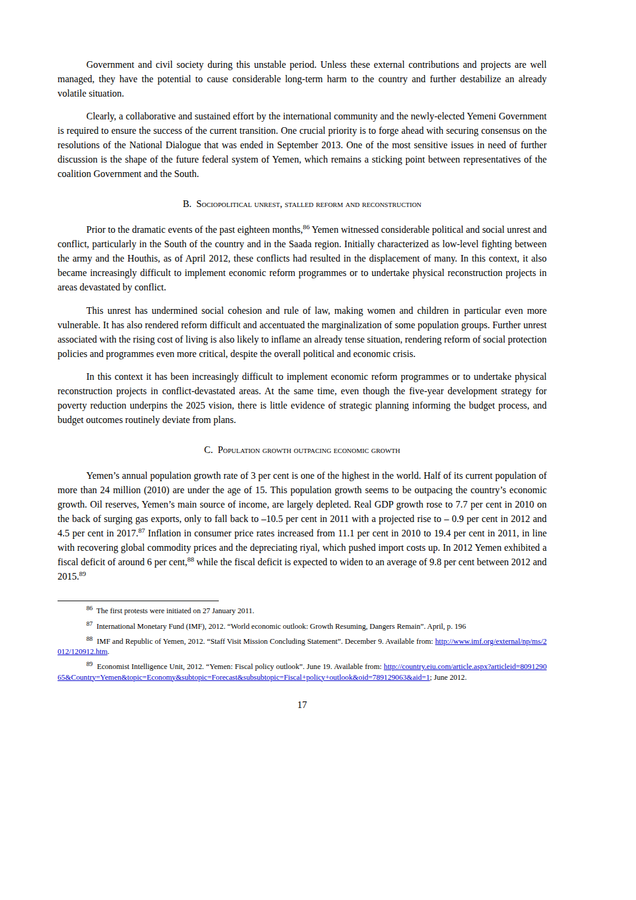Government and civil society during this unstable period. Unless these external contributions and projects are well managed, they have the potential to cause considerable long-term harm to the country and further destabilize an already volatile situation.
Clearly, a collaborative and sustained effort by the international community and the newly-elected Yemeni Government is required to ensure the success of the current transition. One crucial priority is to forge ahead with securing consensus on the resolutions of the National Dialogue that was ended in September 2013. One of the most sensitive issues in need of further discussion is the shape of the future federal system of Yemen, which remains a sticking point between representatives of the coalition Government and the South.
B. Sociopolitical unrest, stalled reform and reconstruction
Prior to the dramatic events of the past eighteen months,86 Yemen witnessed considerable political and social unrest and conflict, particularly in the South of the country and in the Saada region. Initially characterized as low-level fighting between the army and the Houthis, as of April 2012, these conflicts had resulted in the displacement of many. In this context, it also became increasingly difficult to implement economic reform programmes or to undertake physical reconstruction projects in areas devastated by conflict.
This unrest has undermined social cohesion and rule of law, making women and children in particular even more vulnerable. It has also rendered reform difficult and accentuated the marginalization of some population groups. Further unrest associated with the rising cost of living is also likely to inflame an already tense situation, rendering reform of social protection policies and programmes even more critical, despite the overall political and economic crisis.
In this context it has been increasingly difficult to implement economic reform programmes or to undertake physical reconstruction projects in conflict-devastated areas. At the same time, even though the five-year development strategy for poverty reduction underpins the 2025 vision, there is little evidence of strategic planning informing the budget process, and budget outcomes routinely deviate from plans.
C. Population growth outpacing economic growth
Yemen’s annual population growth rate of 3 per cent is one of the highest in the world. Half of its current population of more than 24 million (2010) are under the age of 15. This population growth seems to be outpacing the country’s economic growth. Oil reserves, Yemen’s main source of income, are largely depleted. Real GDP growth rose to 7.7 per cent in 2010 on the back of surging gas exports, only to fall back to –10.5 per cent in 2011 with a projected rise to – 0.9 per cent in 2012 and 4.5 per cent in 2017.87 Inflation in consumer price rates increased from 11.1 per cent in 2010 to 19.4 per cent in 2011, in line with recovering global commodity prices and the depreciating riyal, which pushed import costs up. In 2012 Yemen exhibited a fiscal deficit of around 6 per cent,88 while the fiscal deficit is expected to widen to an average of 9.8 per cent between 2012 and 2015.89
86 The first protests were initiated on 27 January 2011.
87 International Monetary Fund (IMF), 2012. “World economic outlook: Growth Resuming, Dangers Remain”. April, p. 196
88 IMF and Republic of Yemen, 2012. “Staff Visit Mission Concluding Statement”. December 9. Available from: http://www.imf.org/external/np/ms/2012/120912.htm.
89 Economist Intelligence Unit, 2012. “Yemen: Fiscal policy outlook”. June 19. Available from: http://country.eiu.com/article.aspx?articleid=809129065&Country=Yemen&topic=Economy&subtopic=Forecast&subsubtopic=Fiscal+policy+outlook&oid=789129063&aid=1; June 2012.
17